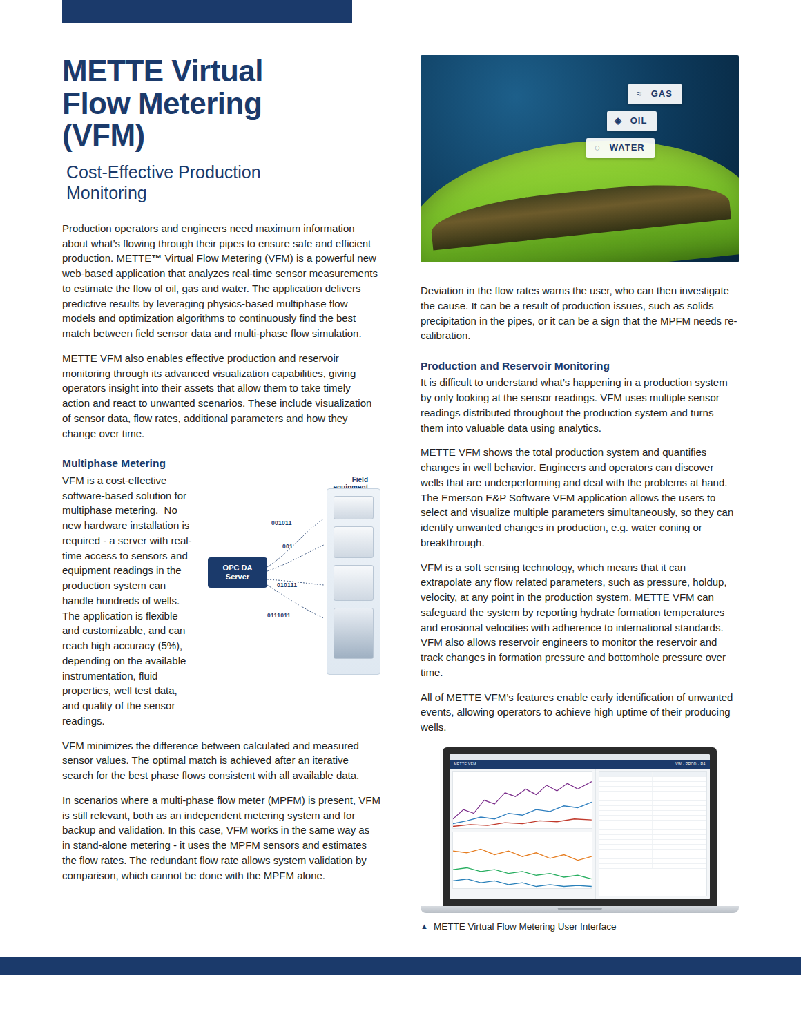METTE Virtual
Flow Metering
(VFM)
Cost-Effective Production
Monitoring
Production operators and engineers need maximum information about what’s flowing through their pipes to ensure safe and efficient production. METTE™ Virtual Flow Metering (VFM) is a powerful new web-based application that analyzes real-time sensor measurements to estimate the flow of oil, gas and water. The application delivers predictive results by leveraging physics-based multiphase flow models and optimization algorithms to continuously find the best match between field sensor data and multi-phase flow simulation.
METTE VFM also enables effective production and reservoir monitoring through its advanced visualization capabilities, giving operators insight into their assets that allow them to take timely action and react to unwanted scenarios. These include visualization of sensor data, flow rates, additional parameters and how they change over time.
Multiphase Metering
Field
equipment
OPC DA
Server
001011
001
010111
0111011
VFM is a cost-effective software-based solution for multiphase metering. No new hardware installation is required - a server with real-time access to sensors and equipment readings in the production system can handle hundreds of wells. The application is flexible and customizable, and can reach high accuracy (5%), depending on the available instrumentation, fluid properties, well test data, and quality of the sensor readings.
VFM minimizes the difference between calculated and measured sensor values. The optimal match is achieved after an iterative search for the best phase flows consistent with all available data.
In scenarios where a multi-phase flow meter (MPFM) is present, VFM is still relevant, both as an independent metering system and for backup and validation. In this case, VFM works in the same way as in stand-alone metering - it uses the MPFM sensors and estimates the flow rates. The redundant flow rate allows system validation by comparison, which cannot be done with the MPFM alone.
≈GAS
◈OIL
◌WATER
Deviation in the flow rates warns the user, who can then investigate the cause. It can be a result of production issues, such as solids precipitation in the pipes, or it can be a sign that the MPFM needs re-calibration.
Production and Reservoir Monitoring
It is difficult to understand what’s happening in a production system by only looking at the sensor readings. VFM uses multiple sensor readings distributed throughout the production system and turns them into valuable data using analytics.
METTE VFM shows the total production system and quantifies changes in well behavior. Engineers and operators can discover wells that are underperforming and deal with the problems at hand. The Emerson E&P Software VFM application allows the users to select and visualize multiple parameters simultaneously, so they can identify unwanted changes in production, e.g. water coning or breakthrough.
VFM is a soft sensing technology, which means that it can extrapolate any flow related parameters, such as pressure, holdup, velocity, at any point in the production system. METTE VFM can safeguard the system by reporting hydrate formation temperatures and erosional velocities with adherence to international standards. VFM also allows reservoir engineers to monitor the reservoir and track changes in formation pressure and bottomhole pressure over time.
All of METTE VFM’s features enable early identification of unwanted events, allowing operators to achieve high uptime of their producing wells.
METTE VFM VW · PROD · R4
▲ METTE Virtual Flow Metering User Interface